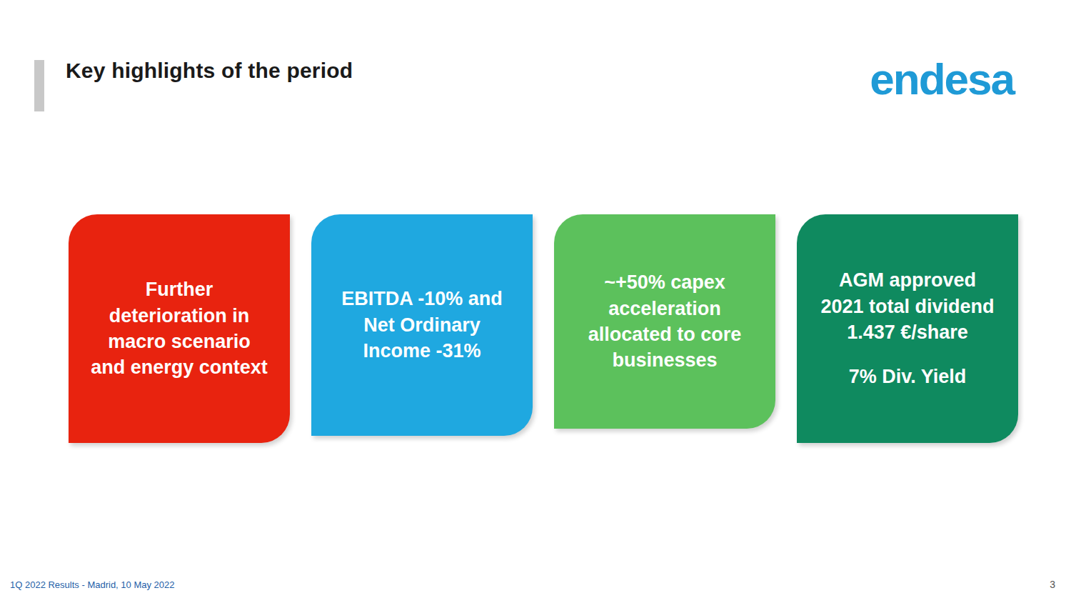Key highlights of the period
endesa
Further
deterioration in
macro scenario
and energy context
EBITDA -10% and
Net Ordinary
Income -31%
~+50% capex
acceleration
allocated to core
businesses
AGM approved
2021 total dividend
1.437 €/share 7% Div. Yield
1Q 2022 Results - Madrid, 10 May 2022
3